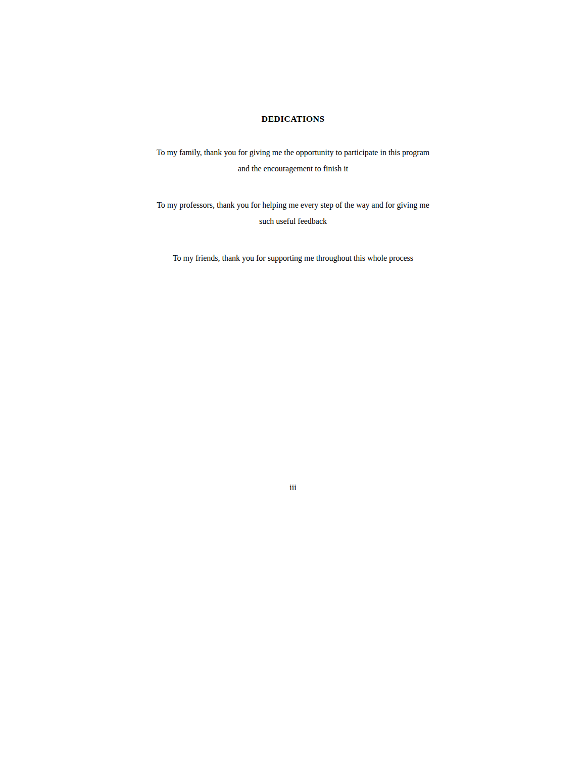DEDICATIONS
To my family, thank you for giving me the opportunity to participate in this program and the encouragement to finish it
To my professors, thank you for helping me every step of the way and for giving me such useful feedback
To my friends, thank you for supporting me throughout this whole process
iii